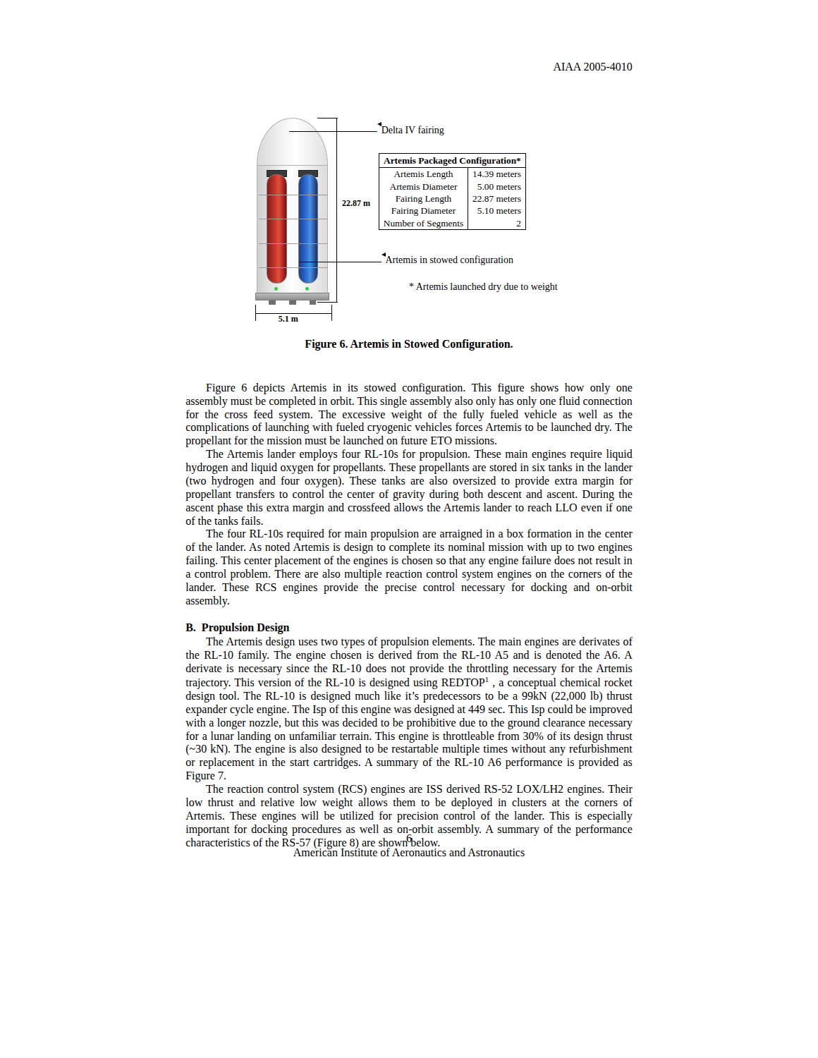AIAA 2005-4010
22.87 m
5.1 m
Delta IV fairing
Artemis in stowed configuration
| Artemis Packaged Configuration* |
| --- |
| Artemis Length | 14.39 meters |
| Artemis Diameter | 5.00 meters |
| Fairing Length | 22.87 meters |
| Fairing Diameter | 5.10 meters |
| Number of Segments | 2 |
* Artemis launched dry due to weight
Figure 6. Artemis in Stowed Configuration.
Figure 6 depicts Artemis in its stowed configuration. This figure shows how only one assembly must be completed in orbit. This single assembly also only has only one fluid connection for the cross feed system. The excessive weight of the fully fueled vehicle as well as the complications of launching with fueled cryogenic vehicles forces Artemis to be launched dry. The propellant for the mission must be launched on future ETO missions.
The Artemis lander employs four RL-10s for propulsion. These main engines require liquid hydrogen and liquid oxygen for propellants. These propellants are stored in six tanks in the lander (two hydrogen and four oxygen). These tanks are also oversized to provide extra margin for propellant transfers to control the center of gravity during both descent and ascent. During the ascent phase this extra margin and crossfeed allows the Artemis lander to reach LLO even if one of the tanks fails.
The four RL-10s required for main propulsion are arraigned in a box formation in the center of the lander. As noted Artemis is design to complete its nominal mission with up to two engines failing. This center placement of the engines is chosen so that any engine failure does not result in a control problem. There are also multiple reaction control system engines on the corners of the lander. These RCS engines provide the precise control necessary for docking and on-orbit assembly.
B. Propulsion Design
The Artemis design uses two types of propulsion elements. The main engines are derivates of the RL-10 family. The engine chosen is derived from the RL-10 A5 and is denoted the A6. A derivate is necessary since the RL-10 does not provide the throttling necessary for the Artemis trajectory. This version of the RL-10 is designed using REDTOP1 , a conceptual chemical rocket design tool. The RL-10 is designed much like it’s predecessors to be a 99kN (22,000 lb) thrust expander cycle engine. The Isp of this engine was designed at 449 sec. This Isp could be improved with a longer nozzle, but this was decided to be prohibitive due to the ground clearance necessary for a lunar landing on unfamiliar terrain. This engine is throttleable from 30% of its design thrust (~30 kN). The engine is also designed to be restartable multiple times without any refurbishment or replacement in the start cartridges. A summary of the RL-10 A6 performance is provided as Figure 7.
The reaction control system (RCS) engines are ISS derived RS-52 LOX/LH2 engines. Their low thrust and relative low weight allows them to be deployed in clusters at the corners of Artemis. These engines will be utilized for precision control of the lander. This is especially important for docking procedures as well as on-orbit assembly. A summary of the performance characteristics of the RS-57 (Figure 8) are shown below.
6 American Institute of Aeronautics and Astronautics